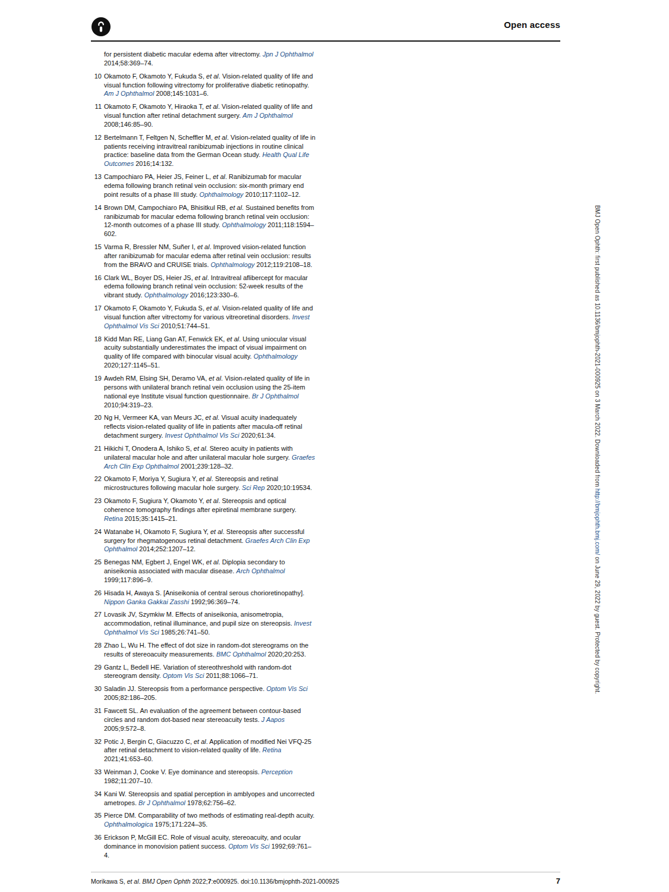Open access
for persistent diabetic macular edema after vitrectomy. Jpn J Ophthalmol 2014;58:369–74.
10 Okamoto F, Okamoto Y, Fukuda S, et al. Vision-related quality of life and visual function following vitrectomy for proliferative diabetic retinopathy. Am J Ophthalmol 2008;145:1031–6.
11 Okamoto F, Okamoto Y, Hiraoka T, et al. Vision-related quality of life and visual function after retinal detachment surgery. Am J Ophthalmol 2008;146:85–90.
12 Bertelmann T, Feltgen N, Scheffler M, et al. Vision-related quality of life in patients receiving intravitreal ranibizumab injections in routine clinical practice: baseline data from the German Ocean study. Health Qual Life Outcomes 2016;14:132.
13 Campochiaro PA, Heier JS, Feiner L, et al. Ranibizumab for macular edema following branch retinal vein occlusion: six-month primary end point results of a phase III study. Ophthalmology 2010;117:1102–12.
14 Brown DM, Campochiaro PA, Bhisitkul RB, et al. Sustained benefits from ranibizumab for macular edema following branch retinal vein occlusion: 12-month outcomes of a phase III study. Ophthalmology 2011;118:1594–602.
15 Varma R, Bressler NM, Suñer I, et al. Improved vision-related function after ranibizumab for macular edema after retinal vein occlusion: results from the BRAVO and CRUISE trials. Ophthalmology 2012;119:2108–18.
16 Clark WL, Boyer DS, Heier JS, et al. Intravitreal aflibercept for macular edema following branch retinal vein occlusion: 52-week results of the vibrant study. Ophthalmology 2016;123:330–6.
17 Okamoto F, Okamoto Y, Fukuda S, et al. Vision-related quality of life and visual function after vitrectomy for various vitreoretinal disorders. Invest Ophthalmol Vis Sci 2010;51:744–51.
18 Kidd Man RE, Liang Gan AT, Fenwick EK, et al. Using uniocular visual acuity substantially underestimates the impact of visual impairment on quality of life compared with binocular visual acuity. Ophthalmology 2020;127:1145–51.
19 Awdeh RM, Elsing SH, Deramo VA, et al. Vision-related quality of life in persons with unilateral branch retinal vein occlusion using the 25-item national eye Institute visual function questionnaire. Br J Ophthalmol 2010;94:319–23.
20 Ng H, Vermeer KA, van Meurs JC, et al. Visual acuity inadequately reflects vision-related quality of life in patients after macula-off retinal detachment surgery. Invest Ophthalmol Vis Sci 2020;61:34.
21 Hikichi T, Onodera A, Ishiko S, et al. Stereo acuity in patients with unilateral macular hole and after unilateral macular hole surgery. Graefes Arch Clin Exp Ophthalmol 2001;239:128–32.
22 Okamoto F, Moriya Y, Sugiura Y, et al. Stereopsis and retinal microstructures following macular hole surgery. Sci Rep 2020;10:19534.
23 Okamoto F, Sugiura Y, Okamoto Y, et al. Stereopsis and optical coherence tomography findings after epiretinal membrane surgery. Retina 2015;35:1415–21.
24 Watanabe H, Okamoto F, Sugiura Y, et al. Stereopsis after successful surgery for rhegmatogenous retinal detachment. Graefes Arch Clin Exp Ophthalmol 2014;252:1207–12.
25 Benegas NM, Egbert J, Engel WK, et al. Diplopia secondary to aniseikonia associated with macular disease. Arch Ophthalmol 1999;117:896–9.
26 Hisada H, Awaya S. [Aniseikonia of central serous chorioretinopathy]. Nippon Ganka Gakkai Zasshi 1992;96:369–74.
27 Lovasik JV, Szymkiw M. Effects of aniseikonia, anisometropia, accommodation, retinal illuminance, and pupil size on stereopsis. Invest Ophthalmol Vis Sci 1985;26:741–50.
28 Zhao L, Wu H. The effect of dot size in random-dot stereograms on the results of stereoacuity measurements. BMC Ophthalmol 2020;20:253.
29 Gantz L, Bedell HE. Variation of stereothreshold with random-dot stereogram density. Optom Vis Sci 2011;88:1066–71.
30 Saladin JJ. Stereopsis from a performance perspective. Optom Vis Sci 2005;82:186–205.
31 Fawcett SL. An evaluation of the agreement between contour-based circles and random dot-based near stereoacuity tests. J Aapos 2005;9:572–8.
32 Potic J, Bergin C, Giacuzzo C, et al. Application of modified Nei VFQ-25 after retinal detachment to vision-related quality of life. Retina 2021;41:653–60.
33 Weinman J, Cooke V. Eye dominance and stereopsis. Perception 1982;11:207–10.
34 Kani W. Stereopsis and spatial perception in amblyopes and uncorrected ametropes. Br J Ophthalmol 1978;62:756–62.
35 Pierce DM. Comparability of two methods of estimating real-depth acuity. Ophthalmologica 1975;171:224–35.
36 Erickson P, McGill EC. Role of visual acuity, stereoacuity, and ocular dominance in monovision patient success. Optom Vis Sci 1992;69:761–4.
Morikawa S, et al. BMJ Open Ophth 2022;7:e000925. doi:10.1136/bmjophth-2021-000925
7
BMJ Open Ophth: first published as 10.1136/bmjophth-2021-000925 on 3 March 2022. Downloaded from http://bmjophth.bmj.com/ on June 29, 2022 by guest. Protected by copyright.